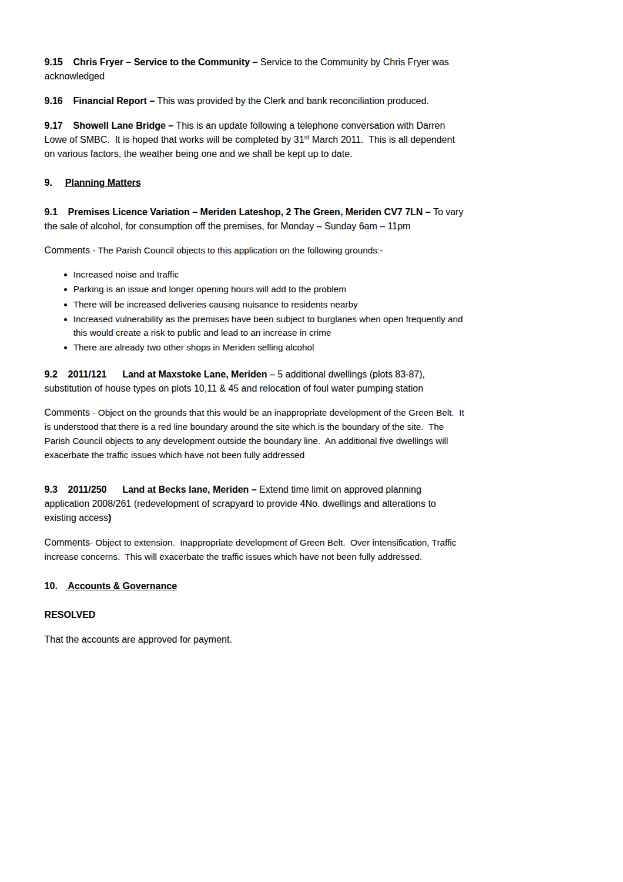9.15 Chris Fryer – Service to the Community – Service to the Community by Chris Fryer was acknowledged
9.16 Financial Report – This was provided by the Clerk and bank reconciliation produced.
9.17 Showell Lane Bridge – This is an update following a telephone conversation with Darren Lowe of SMBC. It is hoped that works will be completed by 31st March 2011. This is all dependent on various factors, the weather being one and we shall be kept up to date.
9. Planning Matters
9.1 Premises Licence Variation – Meriden Lateshop, 2 The Green, Meriden CV7 7LN – To vary the sale of alcohol, for consumption off the premises, for Monday – Sunday 6am – 11pm
Comments - The Parish Council objects to this application on the following grounds:-
Increased noise and traffic
Parking is an issue and longer opening hours will add to the problem
There will be increased deliveries causing nuisance to residents nearby
Increased vulnerability as the premises have been subject to burglaries when open frequently and this would create a risk to public and lead to an increase in crime
There are already two other shops in Meriden selling alcohol
9.2 2011/121 Land at Maxstoke Lane, Meriden – 5 additional dwellings (plots 83-87), substitution of house types on plots 10,11 & 45 and relocation of foul water pumping station
Comments - Object on the grounds that this would be an inappropriate development of the Green Belt. It is understood that there is a red line boundary around the site which is the boundary of the site. The Parish Council objects to any development outside the boundary line. An additional five dwellings will exacerbate the traffic issues which have not been fully addressed
9.3 2011/250 Land at Becks lane, Meriden – Extend time limit on approved planning application 2008/261 (redevelopment of scrapyard to provide 4No. dwellings and alterations to existing access)
Comments- Object to extension. Inappropriate development of Green Belt. Over intensification, Traffic increase concerns. This will exacerbate the traffic issues which have not been fully addressed.
10. Accounts & Governance
RESOLVED
That the accounts are approved for payment.